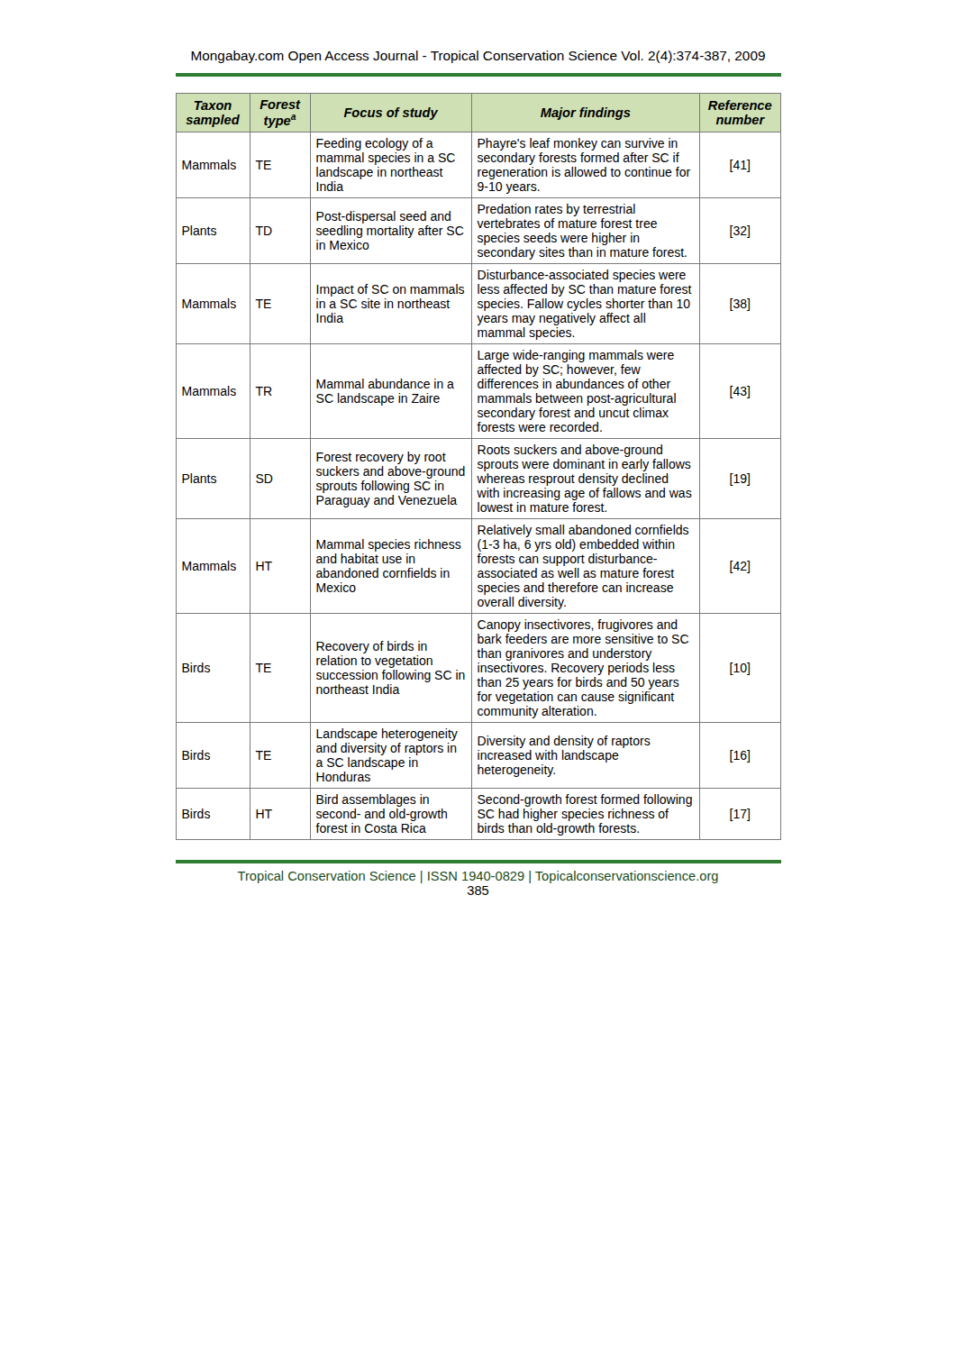Mongabay.com Open Access Journal - Tropical Conservation Science Vol. 2(4):374-387, 2009
| Taxon sampled | Forest type a | Focus of study | Major findings | Reference number |
| --- | --- | --- | --- | --- |
| Mammals | TE | Feeding ecology of a mammal species in a SC landscape in northeast India | Phayre's leaf monkey can survive in secondary forests formed after SC if regeneration is allowed to continue for 9-10 years. | [41] |
| Plants | TD | Post-dispersal seed and seedling mortality after SC in Mexico | Predation rates by terrestrial vertebrates of mature forest tree species seeds were higher in secondary sites than in mature forest. | [32] |
| Mammals | TE | Impact of SC on mammals in a SC site in northeast India | Disturbance-associated species were less affected by SC than mature forest species. Fallow cycles shorter than 10 years may negatively affect all mammal species. | [38] |
| Mammals | TR | Mammal abundance in a SC landscape in Zaire | Large wide-ranging mammals were affected by SC; however, few differences in abundances of other mammals between post-agricultural secondary forest and uncut climax forests were recorded. | [43] |
| Plants | SD | Forest recovery by root suckers and above-ground sprouts following SC in Paraguay and Venezuela | Roots suckers and above-ground sprouts were dominant in early fallows whereas resprout density declined with increasing age of fallows and was lowest in mature forest. | [19] |
| Mammals | HT | Mammal species richness and habitat use in abandoned cornfields in Mexico | Relatively small abandoned cornfields (1-3 ha, 6 yrs old) embedded within forests can support disturbance-associated as well as mature forest species and therefore can increase overall diversity. | [42] |
| Birds | TE | Recovery of birds in relation to vegetation succession following SC in northeast India | Canopy insectivores, frugivores and bark feeders are more sensitive to SC than granivores and understory insectivores. Recovery periods less than 25 years for birds and 50 years for vegetation can cause significant community alteration. | [10] |
| Birds | TE | Landscape heterogeneity and diversity of raptors in a SC landscape in Honduras | Diversity and density of raptors increased with landscape heterogeneity. | [16] |
| Birds | HT | Bird assemblages in second- and old-growth forest in Costa Rica | Second-growth forest formed following SC had higher species richness of birds than old-growth forests. | [17] |
Tropical Conservation Science | ISSN 1940-0829 | Topicalconservationscience.org 385